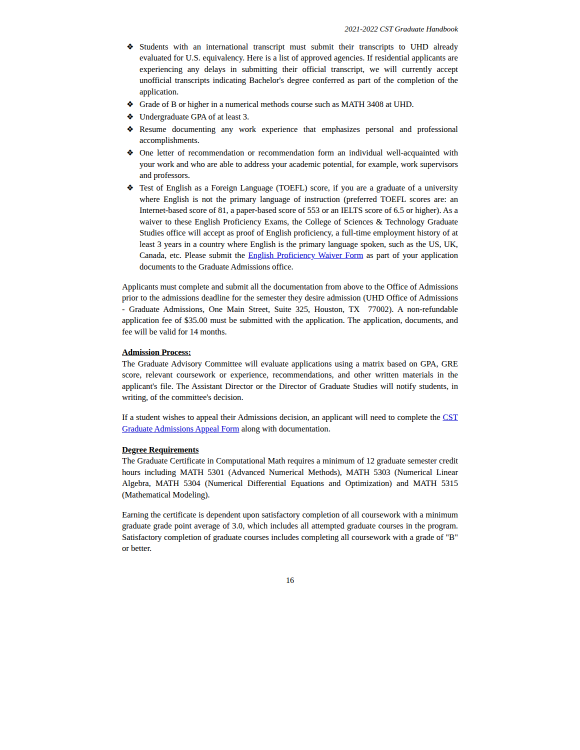2021-2022 CST Graduate Handbook
Students with an international transcript must submit their transcripts to UHD already evaluated for U.S. equivalency. Here is a list of approved agencies. If residential applicants are experiencing any delays in submitting their official transcript, we will currently accept unofficial transcripts indicating Bachelor's degree conferred as part of the completion of the application.
Grade of B or higher in a numerical methods course such as MATH 3408 at UHD.
Undergraduate GPA of at least 3.
Resume documenting any work experience that emphasizes personal and professional accomplishments.
One letter of recommendation or recommendation form an individual well-acquainted with your work and who are able to address your academic potential, for example, work supervisors and professors.
Test of English as a Foreign Language (TOEFL) score, if you are a graduate of a university where English is not the primary language of instruction (preferred TOEFL scores are: an Internet-based score of 81, a paper-based score of 553 or an IELTS score of 6.5 or higher). As a waiver to these English Proficiency Exams, the College of Sciences & Technology Graduate Studies office will accept as proof of English proficiency, a full-time employment history of at least 3 years in a country where English is the primary language spoken, such as the US, UK, Canada, etc. Please submit the English Proficiency Waiver Form as part of your application documents to the Graduate Admissions office.
Applicants must complete and submit all the documentation from above to the Office of Admissions prior to the admissions deadline for the semester they desire admission (UHD Office of Admissions - Graduate Admissions, One Main Street, Suite 325, Houston, TX 77002). A non-refundable application fee of $35.00 must be submitted with the application. The application, documents, and fee will be valid for 14 months.
Admission Process:
The Graduate Advisory Committee will evaluate applications using a matrix based on GPA, GRE score, relevant coursework or experience, recommendations, and other written materials in the applicant's file. The Assistant Director or the Director of Graduate Studies will notify students, in writing, of the committee's decision.
If a student wishes to appeal their Admissions decision, an applicant will need to complete the CST Graduate Admissions Appeal Form along with documentation.
Degree Requirements
The Graduate Certificate in Computational Math requires a minimum of 12 graduate semester credit hours including MATH 5301 (Advanced Numerical Methods), MATH 5303 (Numerical Linear Algebra, MATH 5304 (Numerical Differential Equations and Optimization) and MATH 5315 (Mathematical Modeling).
Earning the certificate is dependent upon satisfactory completion of all coursework with a minimum graduate grade point average of 3.0, which includes all attempted graduate courses in the program. Satisfactory completion of graduate courses includes completing all coursework with a grade of "B" or better.
16